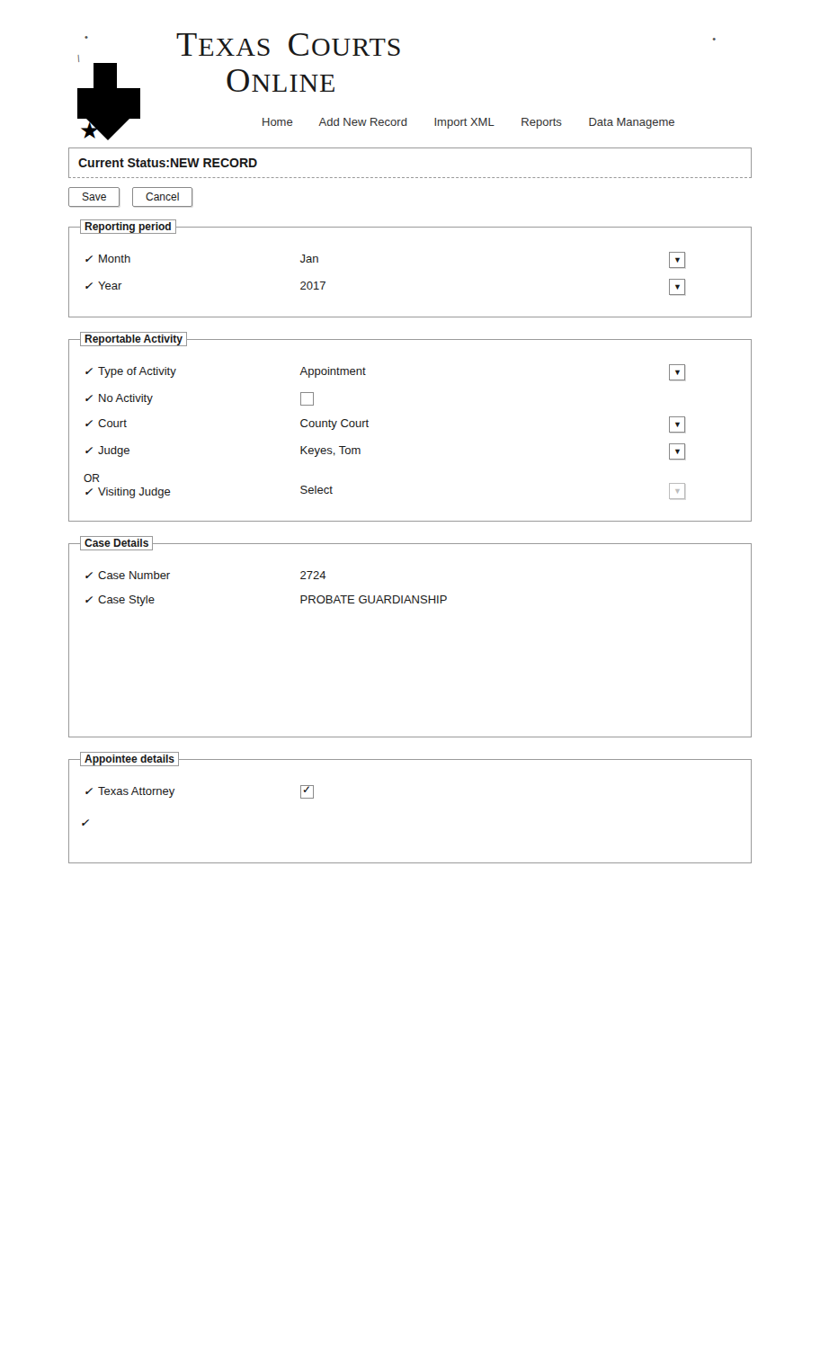• / •
★
TEXAS COURTS
ONLINE
Home Add New Record Import XML Reports Data Manageme
Current Status:NEW RECORD
Save Cancel
Reporting period
| ✓ Month | Jan | ▼ |
| ✓ Year | 2017 | ▼ |
Reportable Activity
| ✓ Type of Activity | Appointment | ▼ |
| ✓ No Activity | | |
| ✓ Court | County Court | ▼ |
| ✓ Judge | Keyes, Tom | ▼ |
| OR ✓ Visiting Judge | Select | ▼ |
Case Details
| ✓ Case Number | 2724 | |
| ✓ Case Style | PROBATE GUARDIANSHIP | |
Appointee details
| ✓ Texas Attorney | | |
✓